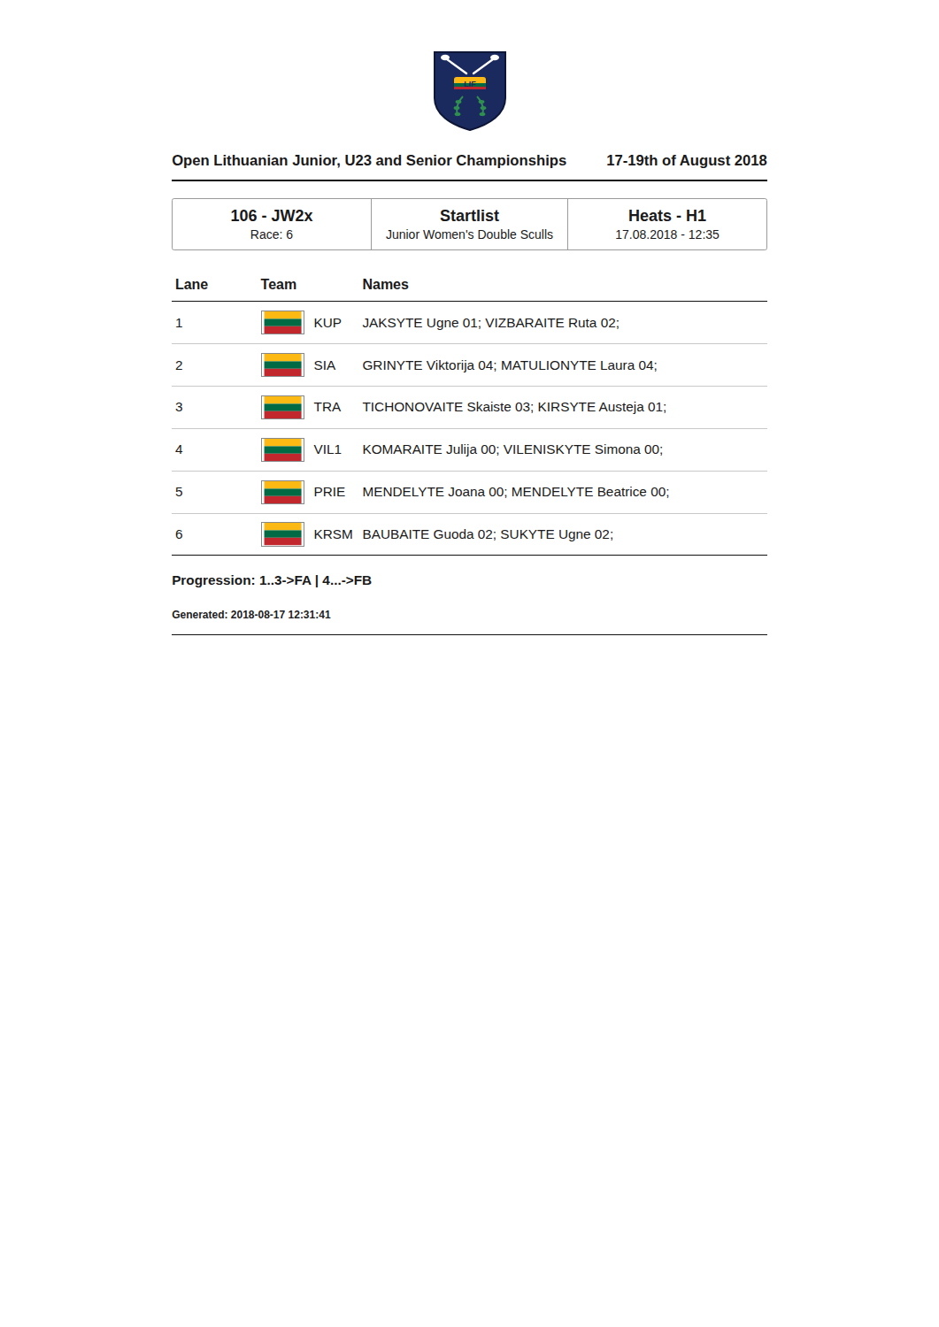LIF
Open Lithuanian Junior, U23 and Senior Championships
17-19th of August 2018
106 - JW2x
Race: 6
Startlist
Junior Women's Double Sculls
Heats - H1
17.08.2018 - 12:35
| Lane | Team | Names |
| --- | --- | --- |
| 1 | | KUP | JAKSYTE Ugne 01; VIZBARAITE Ruta 02; |
| 2 | | SIA | GRINYTE Viktorija 04; MATULIONYTE Laura 04; |
| 3 | | TRA | TICHONOVAITE Skaiste 03; KIRSYTE Austeja 01; |
| 4 | | VIL1 | KOMARAITE Julija 00; VILENISKYTE Simona 00; |
| 5 | | PRIE | MENDELYTE Joana 00; MENDELYTE Beatrice 00; |
| 6 | | KRSM | BAUBAITE Guoda 02; SUKYTE Ugne 02; |
Progression: 1..3->FA | 4...->FB
Generated: 2018-08-17 12:31:41